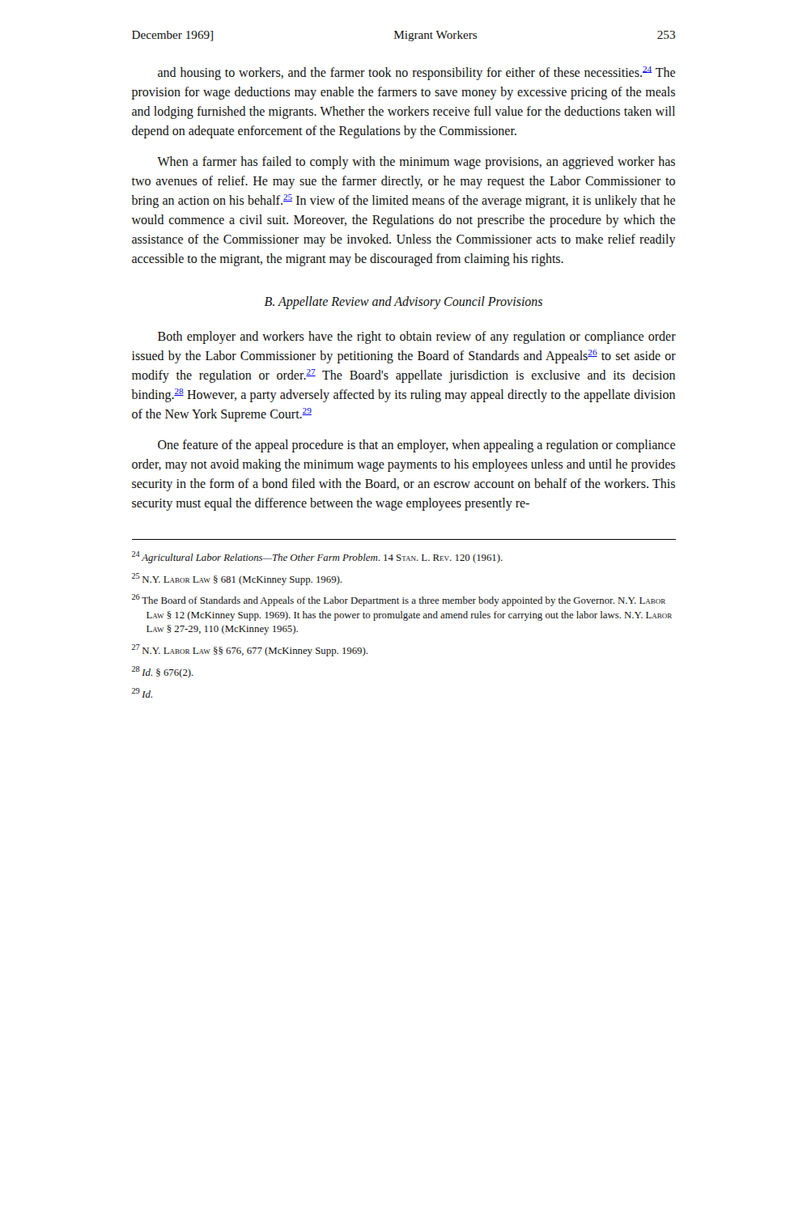December 1969] Migrant Workers 253
and housing to workers, and the farmer took no responsibility for either of these necessities.24 The provision for wage deductions may enable the farmers to save money by excessive pricing of the meals and lodging furnished the migrants. Whether the workers receive full value for the deductions taken will depend on adequate enforcement of the Regulations by the Commissioner.
When a farmer has failed to comply with the minimum wage provisions, an aggrieved worker has two avenues of relief. He may sue the farmer directly, or he may request the Labor Commissioner to bring an action on his behalf.25 In view of the limited means of the average migrant, it is unlikely that he would commence a civil suit. Moreover, the Regulations do not prescribe the procedure by which the assistance of the Commissioner may be invoked. Unless the Commissioner acts to make relief readily accessible to the migrant, the migrant may be discouraged from claiming his rights.
B. Appellate Review and Advisory Council Provisions
Both employer and workers have the right to obtain review of any regulation or compliance order issued by the Labor Commissioner by petitioning the Board of Standards and Appeals26 to set aside or modify the regulation or order.27 The Board's appellate jurisdiction is exclusive and its decision binding.28 However, a party adversely affected by its ruling may appeal directly to the appellate division of the New York Supreme Court.29
One feature of the appeal procedure is that an employer, when appealing a regulation or compliance order, may not avoid making the minimum wage payments to his employees unless and until he provides security in the form of a bond filed with the Board, or an escrow account on behalf of the workers. This security must equal the difference between the wage employees presently re-
24 Agricultural Labor Relations—The Other Farm Problem. 14 Stan. L. Rev. 120 (1961).
25 N.Y. Labor Law § 681 (McKinney Supp. 1969).
26 The Board of Standards and Appeals of the Labor Department is a three member body appointed by the Governor. N.Y. Labor Law § 12 (McKinney Supp. 1969). It has the power to promulgate and amend rules for carrying out the labor laws. N.Y. Labor Law § 27-29, 110 (McKinney 1965).
27 N.Y. Labor Law §§ 676, 677 (McKinney Supp. 1969).
28 Id. § 676(2).
29 Id.